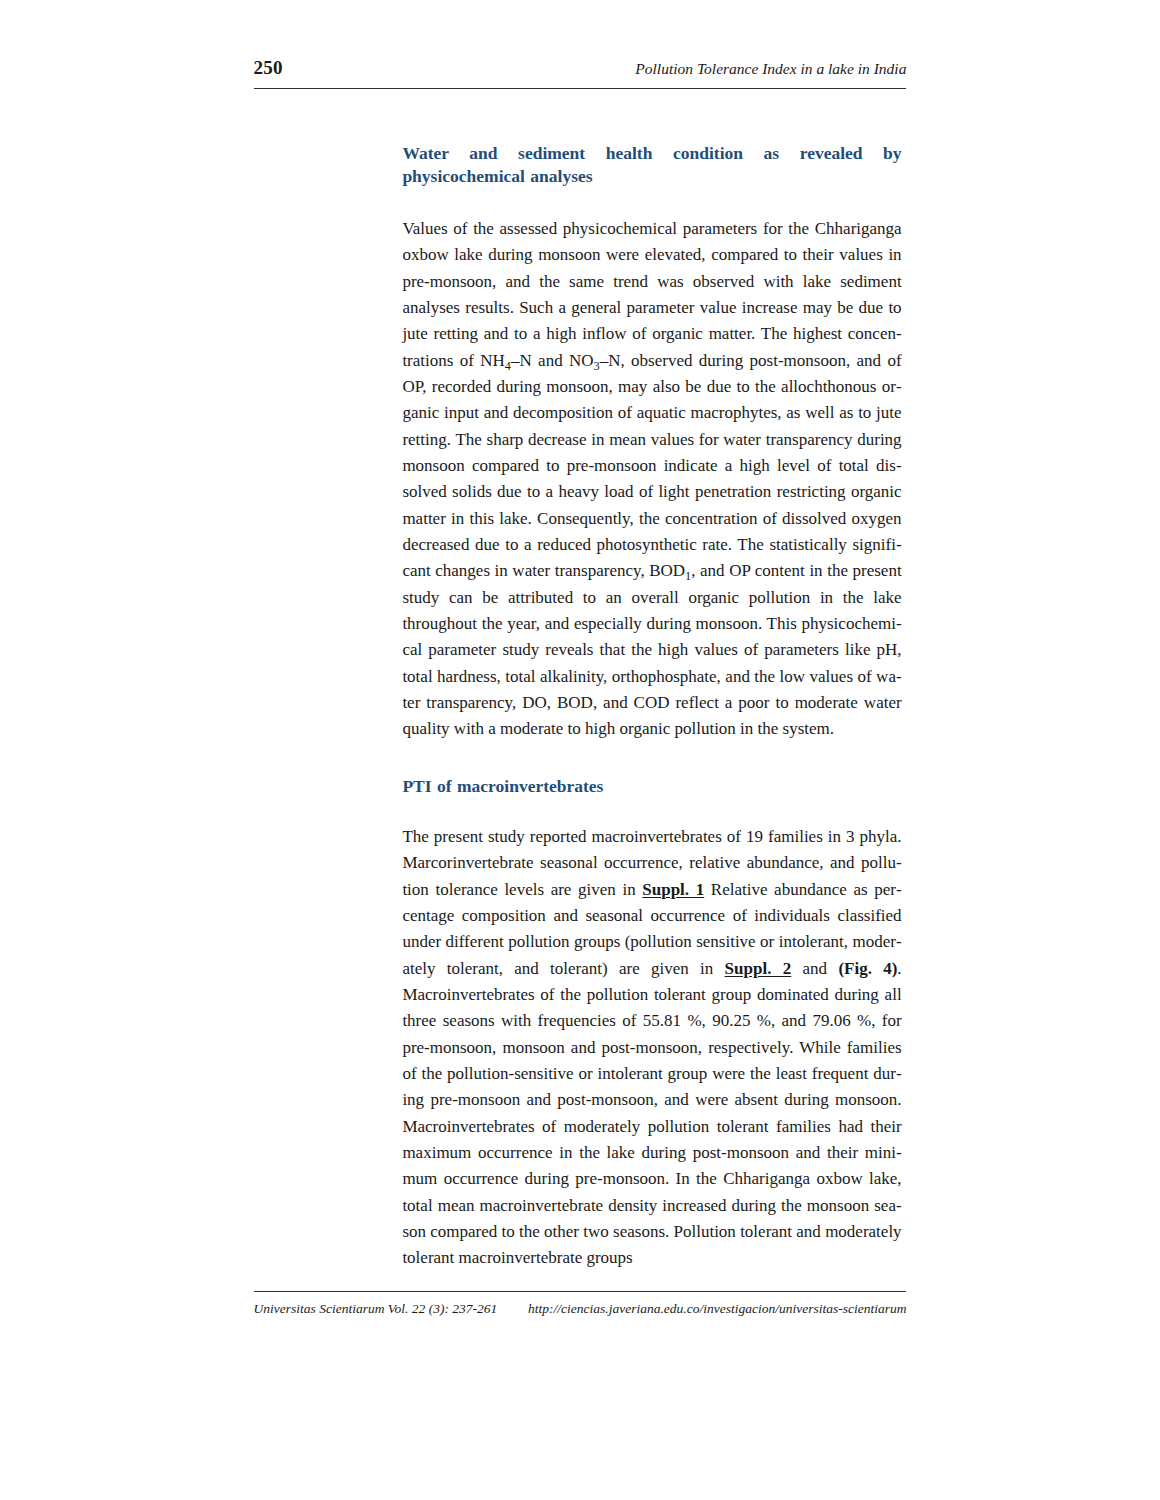250
Pollution Tolerance Index in a lake in India
Water and sediment health condition as revealed by physicochemical analyses
Values of the assessed physicochemical parameters for the Chhariganga oxbow lake during monsoon were elevated, compared to their values in pre-monsoon, and the same trend was observed with lake sediment analyses results. Such a general parameter value increase may be due to jute retting and to a high inflow of organic matter. The highest concentrations of NH4–N and NO3–N, observed during post-monsoon, and of OP, recorded during monsoon, may also be due to the allochthonous organic input and decomposition of aquatic macrophytes, as well as to jute retting. The sharp decrease in mean values for water transparency during monsoon compared to pre-monsoon indicate a high level of total dissolved solids due to a heavy load of light penetration restricting organic matter in this lake. Consequently, the concentration of dissolved oxygen decreased due to a reduced photosynthetic rate. The statistically significant changes in water transparency, BOD1, and OP content in the present study can be attributed to an overall organic pollution in the lake throughout the year, and especially during monsoon. This physicochemical parameter study reveals that the high values of parameters like pH, total hardness, total alkalinity, orthophosphate, and the low values of water transparency, DO, BOD, and COD reflect a poor to moderate water quality with a moderate to high organic pollution in the system.
PTI of macroinvertebrates
The present study reported macroinvertebrates of 19 families in 3 phyla. Marcorinvertebrate seasonal occurrence, relative abundance, and pollution tolerance levels are given in Suppl. 1 Relative abundance as percentage composition and seasonal occurrence of individuals classified under different pollution groups (pollution sensitive or intolerant, moderately tolerant, and tolerant) are given in Suppl. 2 and (Fig. 4). Macroinvertebrates of the pollution tolerant group dominated during all three seasons with frequencies of 55.81 %, 90.25 %, and 79.06 %, for pre-monsoon, monsoon and post-monsoon, respectively. While families of the pollution-sensitive or intolerant group were the least frequent during pre-monsoon and post-monsoon, and were absent during monsoon. Macroinvertebrates of moderately pollution tolerant families had their maximum occurrence in the lake during post-monsoon and their minimum occurrence during pre-monsoon. In the Chhariganga oxbow lake, total mean macroinvertebrate density increased during the monsoon season compared to the other two seasons. Pollution tolerant and moderately tolerant macroinvertebrate groups
Universitas Scientiarum Vol. 22 (3): 237-261
http://ciencias.javeriana.edu.co/investigacion/universitas-scientiarum